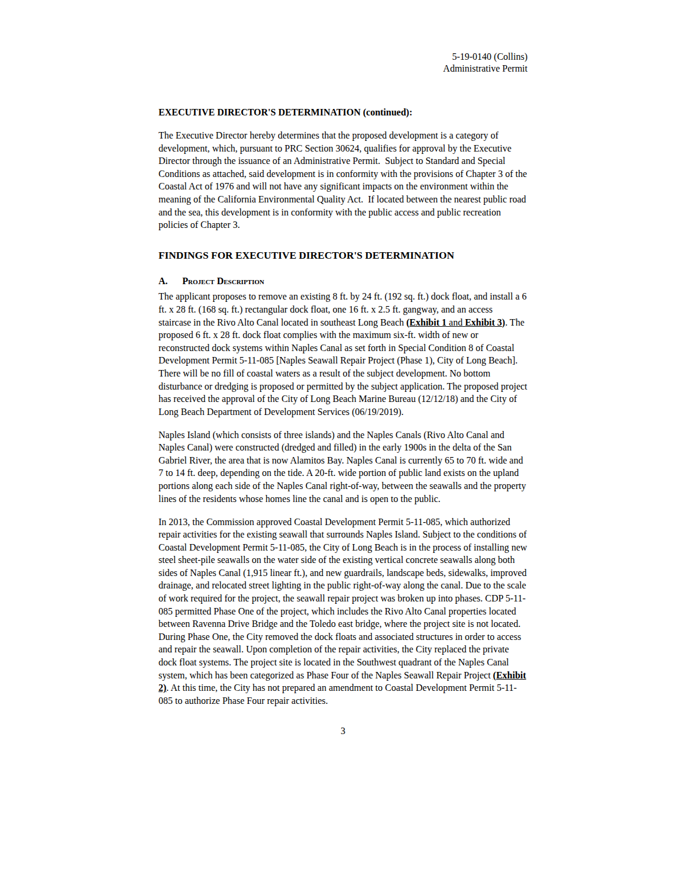5-19-0140 (Collins)
Administrative Permit
EXECUTIVE DIRECTOR'S DETERMINATION (continued):
The Executive Director hereby determines that the proposed development is a category of development, which, pursuant to PRC Section 30624, qualifies for approval by the Executive Director through the issuance of an Administrative Permit. Subject to Standard and Special Conditions as attached, said development is in conformity with the provisions of Chapter 3 of the Coastal Act of 1976 and will not have any significant impacts on the environment within the meaning of the California Environmental Quality Act. If located between the nearest public road and the sea, this development is in conformity with the public access and public recreation policies of Chapter 3.
FINDINGS FOR EXECUTIVE DIRECTOR'S DETERMINATION
A. Project Description
The applicant proposes to remove an existing 8 ft. by 24 ft. (192 sq. ft.) dock float, and install a 6 ft. x 28 ft. (168 sq. ft.) rectangular dock float, one 16 ft. x 2.5 ft. gangway, and an access staircase in the Rivo Alto Canal located in southeast Long Beach (Exhibit 1 and Exhibit 3). The proposed 6 ft. x 28 ft. dock float complies with the maximum six-ft. width of new or reconstructed dock systems within Naples Canal as set forth in Special Condition 8 of Coastal Development Permit 5-11-085 [Naples Seawall Repair Project (Phase 1), City of Long Beach]. There will be no fill of coastal waters as a result of the subject development. No bottom disturbance or dredging is proposed or permitted by the subject application. The proposed project has received the approval of the City of Long Beach Marine Bureau (12/12/18) and the City of Long Beach Department of Development Services (06/19/2019).
Naples Island (which consists of three islands) and the Naples Canals (Rivo Alto Canal and Naples Canal) were constructed (dredged and filled) in the early 1900s in the delta of the San Gabriel River, the area that is now Alamitos Bay. Naples Canal is currently 65 to 70 ft. wide and 7 to 14 ft. deep, depending on the tide. A 20-ft. wide portion of public land exists on the upland portions along each side of the Naples Canal right-of-way, between the seawalls and the property lines of the residents whose homes line the canal and is open to the public.
In 2013, the Commission approved Coastal Development Permit 5-11-085, which authorized repair activities for the existing seawall that surrounds Naples Island. Subject to the conditions of Coastal Development Permit 5-11-085, the City of Long Beach is in the process of installing new steel sheet-pile seawalls on the water side of the existing vertical concrete seawalls along both sides of Naples Canal (1,915 linear ft.), and new guardrails, landscape beds, sidewalks, improved drainage, and relocated street lighting in the public right-of-way along the canal. Due to the scale of work required for the project, the seawall repair project was broken up into phases. CDP 5-11-085 permitted Phase One of the project, which includes the Rivo Alto Canal properties located between Ravenna Drive Bridge and the Toledo east bridge, where the project site is not located. During Phase One, the City removed the dock floats and associated structures in order to access and repair the seawall. Upon completion of the repair activities, the City replaced the private dock float systems. The project site is located in the Southwest quadrant of the Naples Canal system, which has been categorized as Phase Four of the Naples Seawall Repair Project (Exhibit 2). At this time, the City has not prepared an amendment to Coastal Development Permit 5-11-085 to authorize Phase Four repair activities.
3